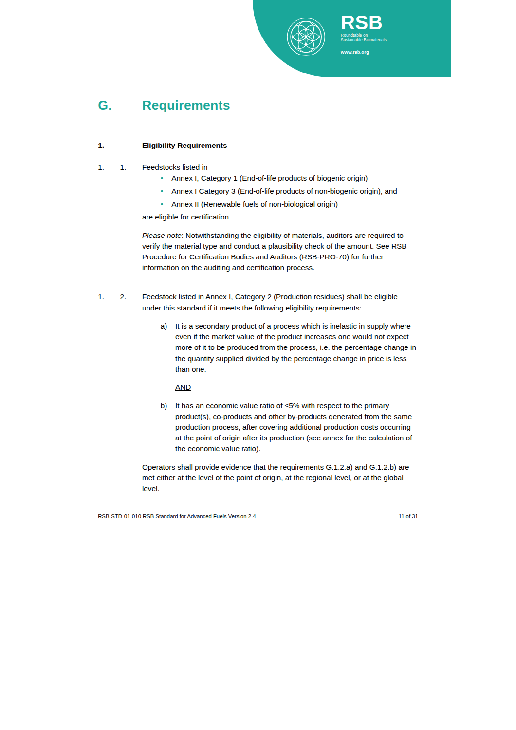RSB
Roundtable on
Sustainable Biomaterials
www.rsb.org
G. Requirements
1. Eligibility Requirements
1.
1.
Feedstocks listed in
Annex I, Category 1 (End-of-life products of biogenic origin)
Annex I Category 3 (End-of-life products of non-biogenic origin), and
Annex II (Renewable fuels of non-biological origin)
are eligible for certification.
Please note: Notwithstanding the eligibility of materials, auditors are required to verify the material type and conduct a plausibility check of the amount. See RSB Procedure for Certification Bodies and Auditors (RSB-PRO-70) for further information on the auditing and certification process.
1.
2.
Feedstock listed in Annex I, Category 2 (Production residues) shall be eligible under this standard if it meets the following eligibility requirements:
a) It is a secondary product of a process which is inelastic in supply where even if the market value of the product increases one would not expect more of it to be produced from the process, i.e. the percentage change in the quantity supplied divided by the percentage change in price is less than one.
AND
b) It has an economic value ratio of ≤5% with respect to the primary product(s), co-products and other by-products generated from the same production process, after covering additional production costs occurring at the point of origin after its production (see annex for the calculation of the economic value ratio).
Operators shall provide evidence that the requirements G.1.2.a) and G.1.2.b) are met either at the level of the point of origin, at the regional level, or at the global level.
RSB-STD-01-010 RSB Standard for Advanced Fuels Version 2.4
11 of 31